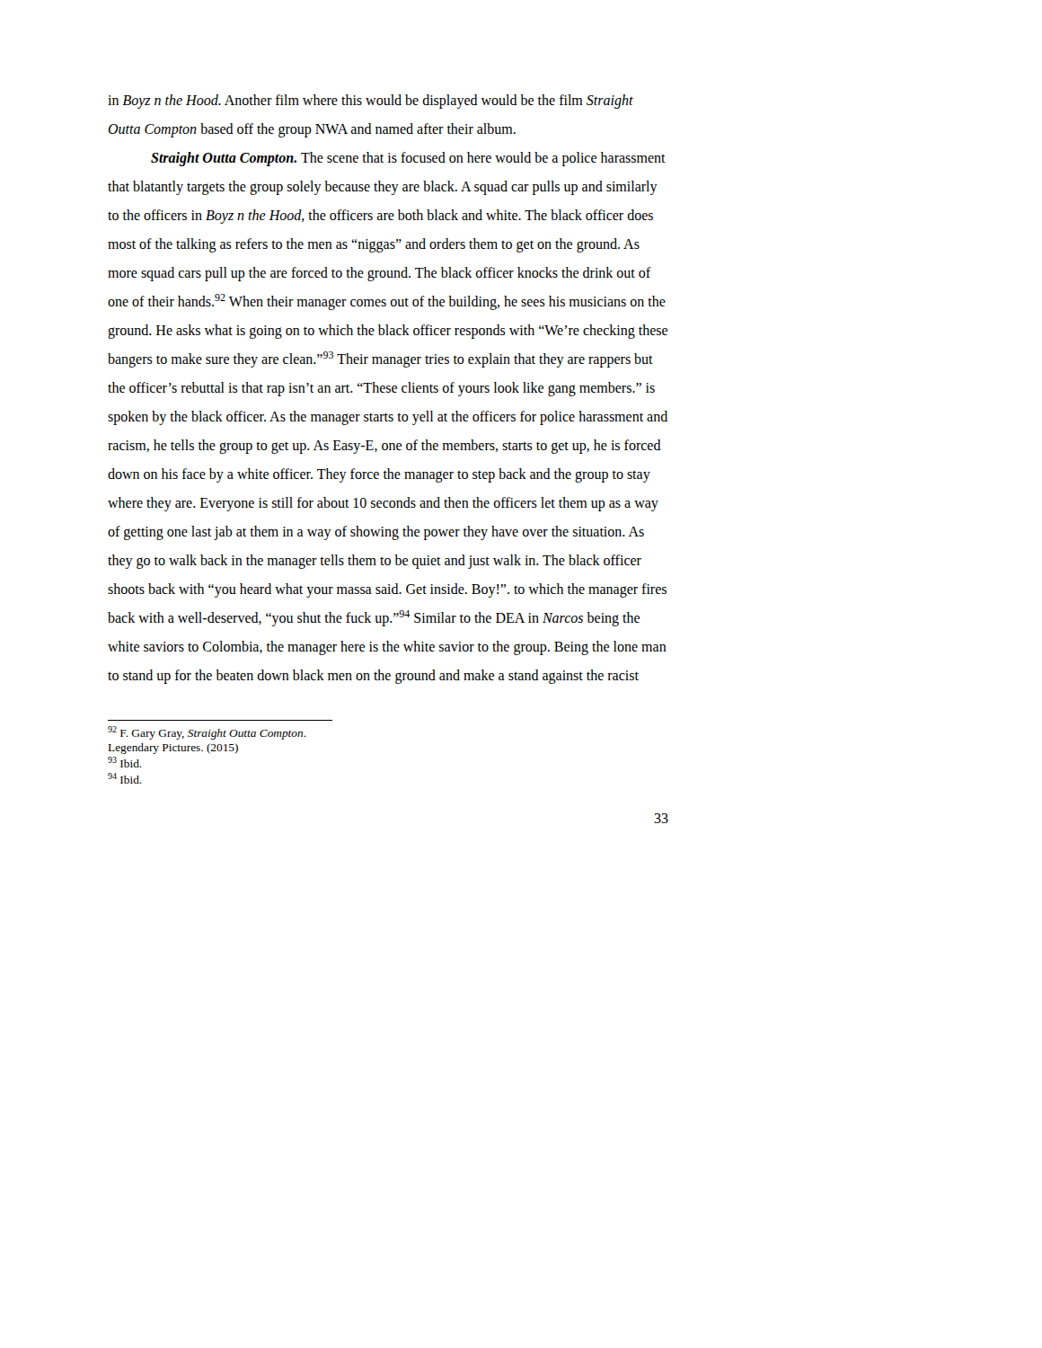in Boyz n the Hood. Another film where this would be displayed would be the film Straight Outta Compton based off the group NWA and named after their album.
Straight Outta Compton. The scene that is focused on here would be a police harassment that blatantly targets the group solely because they are black. A squad car pulls up and similarly to the officers in Boyz n the Hood, the officers are both black and white. The black officer does most of the talking as refers to the men as “niggas” and orders them to get on the ground. As more squad cars pull up the are forced to the ground. The black officer knocks the drink out of one of their hands.92 When their manager comes out of the building, he sees his musicians on the ground. He asks what is going on to which the black officer responds with “We’re checking these bangers to make sure they are clean.”93 Their manager tries to explain that they are rappers but the officer’s rebuttal is that rap isn’t an art. “These clients of yours look like gang members.” is spoken by the black officer. As the manager starts to yell at the officers for police harassment and racism, he tells the group to get up. As Easy-E, one of the members, starts to get up, he is forced down on his face by a white officer. They force the manager to step back and the group to stay where they are. Everyone is still for about 10 seconds and then the officers let them up as a way of getting one last jab at them in a way of showing the power they have over the situation. As they go to walk back in the manager tells them to be quiet and just walk in. The black officer shoots back with “you heard what your massa said. Get inside. Boy!”. to which the manager fires back with a well-deserved, “you shut the fuck up.”94 Similar to the DEA in Narcos being the white saviors to Colombia, the manager here is the white savior to the group. Being the lone man to stand up for the beaten down black men on the ground and make a stand against the racist
92 F. Gary Gray, Straight Outta Compton. Legendary Pictures. (2015)
93 Ibid.
94 Ibid.
33